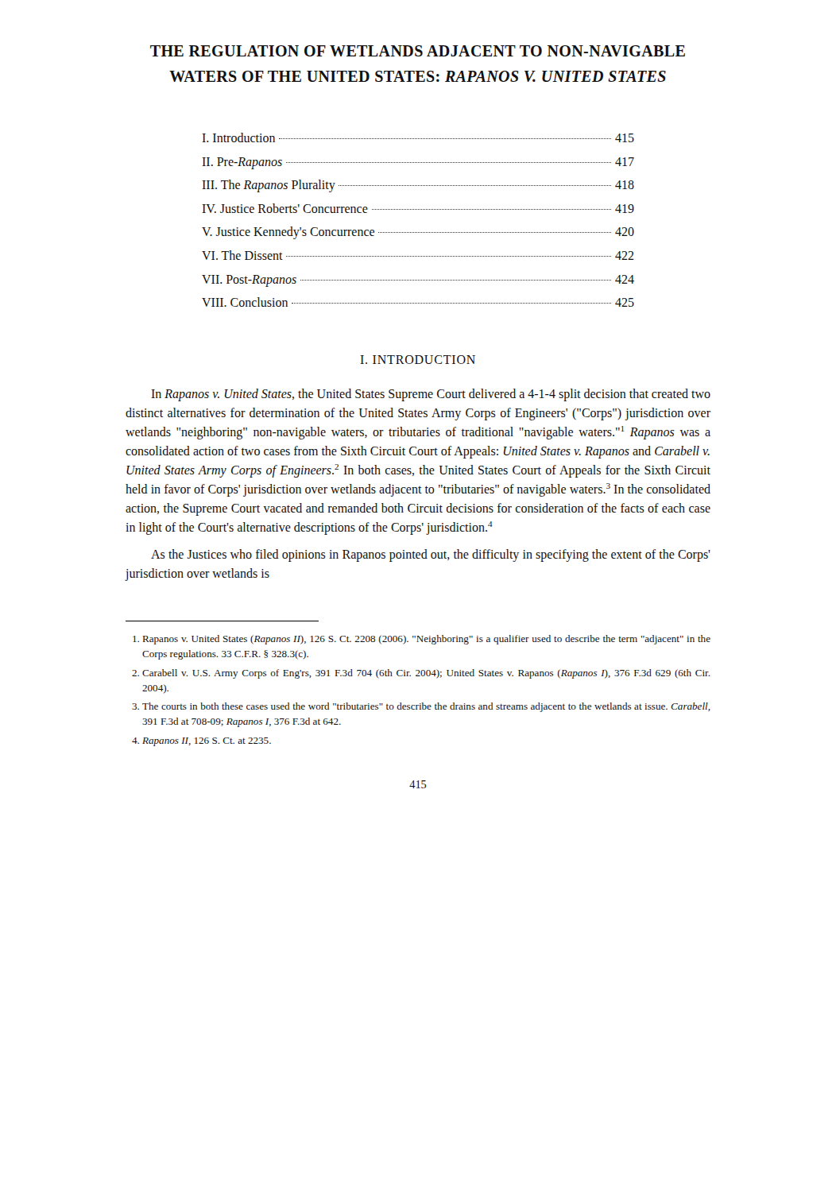The Regulation of Wetlands Adjacent to Non-Navigable Waters of the United States: Rapanos v. United States
I. Introduction 415
II. Pre-Rapanos 417
III. The Rapanos Plurality 418
IV. Justice Roberts' Concurrence 419
V. Justice Kennedy's Concurrence 420
VI. The Dissent 422
VII. Post-Rapanos 424
VIII. Conclusion 425
I. Introduction
In Rapanos v. United States, the United States Supreme Court delivered a 4-1-4 split decision that created two distinct alternatives for determination of the United States Army Corps of Engineers' ("Corps") jurisdiction over wetlands "neighboring" non-navigable waters, or tributaries of traditional "navigable waters."1 Rapanos was a consolidated action of two cases from the Sixth Circuit Court of Appeals: United States v. Rapanos and Carabell v. United States Army Corps of Engineers.2 In both cases, the United States Court of Appeals for the Sixth Circuit held in favor of Corps' jurisdiction over wetlands adjacent to "tributaries" of navigable waters.3 In the consolidated action, the Supreme Court vacated and remanded both Circuit decisions for consideration of the facts of each case in light of the Court's alternative descriptions of the Corps' jurisdiction.4
As the Justices who filed opinions in Rapanos pointed out, the difficulty in specifying the extent of the Corps' jurisdiction over wetlands is
Rapanos v. United States (Rapanos II), 126 S. Ct. 2208 (2006). "Neighboring" is a qualifier used to describe the term "adjacent" in the Corps regulations. 33 C.F.R. § 328.3(c).
Carabell v. U.S. Army Corps of Eng'rs, 391 F.3d 704 (6th Cir. 2004); United States v. Rapanos (Rapanos I), 376 F.3d 629 (6th Cir. 2004).
The courts in both these cases used the word "tributaries" to describe the drains and streams adjacent to the wetlands at issue. Carabell, 391 F.3d at 708-09; Rapanos I, 376 F.3d at 642.
Rapanos II, 126 S. Ct. at 2235.
415